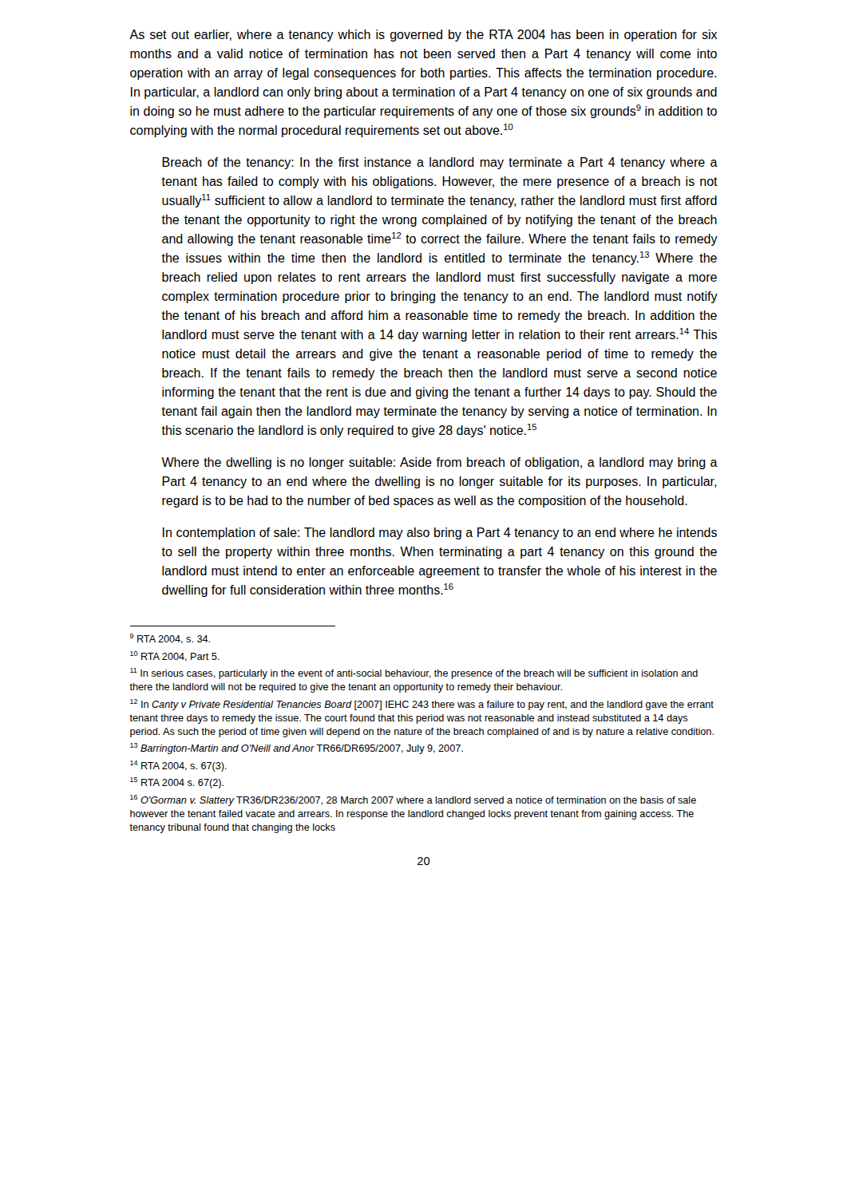As set out earlier, where a tenancy which is governed by the RTA 2004 has been in operation for six months and a valid notice of termination has not been served then a Part 4 tenancy will come into operation with an array of legal consequences for both parties. This affects the termination procedure. In particular, a landlord can only bring about a termination of a Part 4 tenancy on one of six grounds and in doing so he must adhere to the particular requirements of any one of those six grounds9 in addition to complying with the normal procedural requirements set out above.10
Breach of the tenancy: In the first instance a landlord may terminate a Part 4 tenancy where a tenant has failed to comply with his obligations. However, the mere presence of a breach is not usually11 sufficient to allow a landlord to terminate the tenancy, rather the landlord must first afford the tenant the opportunity to right the wrong complained of by notifying the tenant of the breach and allowing the tenant reasonable time12 to correct the failure. Where the tenant fails to remedy the issues within the time then the landlord is entitled to terminate the tenancy.13 Where the breach relied upon relates to rent arrears the landlord must first successfully navigate a more complex termination procedure prior to bringing the tenancy to an end. The landlord must notify the tenant of his breach and afford him a reasonable time to remedy the breach. In addition the landlord must serve the tenant with a 14 day warning letter in relation to their rent arrears.14 This notice must detail the arrears and give the tenant a reasonable period of time to remedy the breach. If the tenant fails to remedy the breach then the landlord must serve a second notice informing the tenant that the rent is due and giving the tenant a further 14 days to pay. Should the tenant fail again then the landlord may terminate the tenancy by serving a notice of termination. In this scenario the landlord is only required to give 28 days' notice.15
Where the dwelling is no longer suitable: Aside from breach of obligation, a landlord may bring a Part 4 tenancy to an end where the dwelling is no longer suitable for its purposes. In particular, regard is to be had to the number of bed spaces as well as the composition of the household.
In contemplation of sale: The landlord may also bring a Part 4 tenancy to an end where he intends to sell the property within three months. When terminating a part 4 tenancy on this ground the landlord must intend to enter an enforceable agreement to transfer the whole of his interest in the dwelling for full consideration within three months.16
9 RTA 2004, s. 34.
10 RTA 2004, Part 5.
11 In serious cases, particularly in the event of anti-social behaviour, the presence of the breach will be sufficient in isolation and there the landlord will not be required to give the tenant an opportunity to remedy their behaviour.
12 In Canty v Private Residential Tenancies Board [2007] IEHC 243 there was a failure to pay rent, and the landlord gave the errant tenant three days to remedy the issue. The court found that this period was not reasonable and instead substituted a 14 days period. As such the period of time given will depend on the nature of the breach complained of and is by nature a relative condition.
13 Barrington-Martin and O'Neill and Anor TR66/DR695/2007, July 9, 2007.
14 RTA 2004, s. 67(3).
15 RTA 2004 s. 67(2).
16 O'Gorman v. Slattery TR36/DR236/2007, 28 March 2007 where a landlord served a notice of termination on the basis of sale however the tenant failed vacate and arrears. In response the landlord changed locks prevent tenant from gaining access. The tenancy tribunal found that changing the locks
20